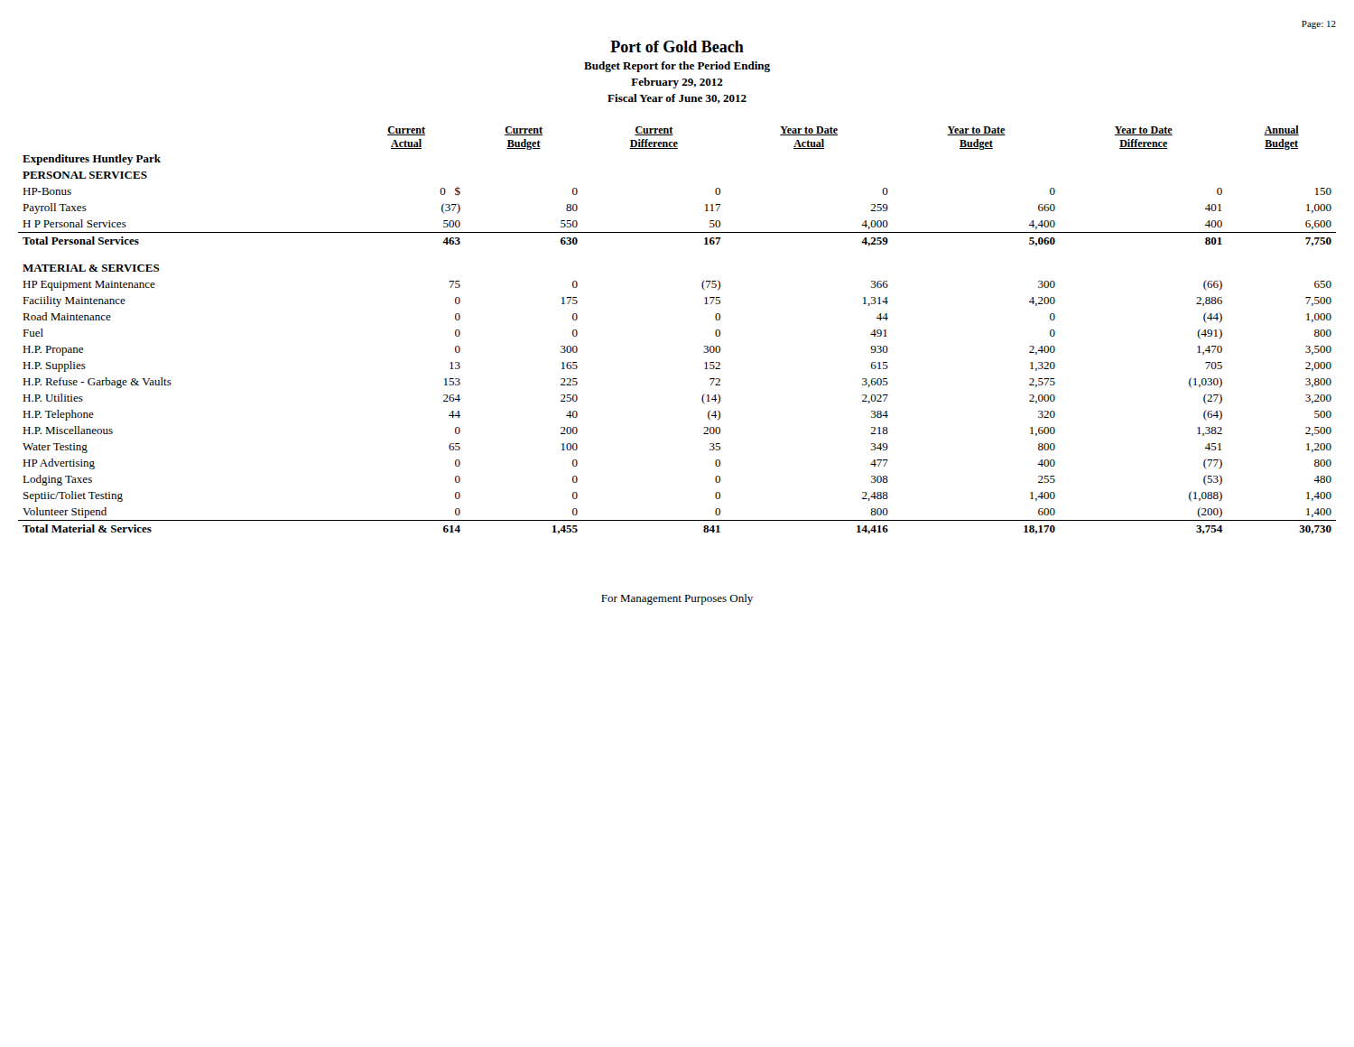Page: 12
Port of Gold Beach
Budget Report for the Period Ending
February 29, 2012
Fiscal Year of June 30, 2012
| | Current Actual | Current Budget | Current Difference | Year to Date Actual | Year to Date Budget | Year to Date Difference | Annual Budget |
| --- | --- | --- | --- | --- | --- | --- | --- |
| Expenditures Huntley Park | |
| PERSONAL SERVICES | |
| HP-Bonus | 0 $ | 0 | 0 | 0 | 0 | 0 | 150 |
| Payroll Taxes | (37) | 80 | 117 | 259 | 660 | 401 | 1,000 |
| H P Personal Services | 500 | 550 | 50 | 4,000 | 4,400 | 400 | 6,600 |
| Total Personal Services | 463 | 630 | 167 | 4,259 | 5,060 | 801 | 7,750 |
| MATERIAL & SERVICES | |
| HP Equipment Maintenance | 75 | 0 | (75) | 366 | 300 | (66) | 650 |
| Faciility Maintenance | 0 | 175 | 175 | 1,314 | 4,200 | 2,886 | 7,500 |
| Road Maintenance | 0 | 0 | 0 | 44 | 0 | (44) | 1,000 |
| Fuel | 0 | 0 | 0 | 491 | 0 | (491) | 800 |
| H.P. Propane | 0 | 300 | 300 | 930 | 2,400 | 1,470 | 3,500 |
| H.P. Supplies | 13 | 165 | 152 | 615 | 1,320 | 705 | 2,000 |
| H.P. Refuse - Garbage & Vaults | 153 | 225 | 72 | 3,605 | 2,575 | (1,030) | 3,800 |
| H.P. Utilities | 264 | 250 | (14) | 2,027 | 2,000 | (27) | 3,200 |
| H.P. Telephone | 44 | 40 | (4) | 384 | 320 | (64) | 500 |
| H.P. Miscellaneous | 0 | 200 | 200 | 218 | 1,600 | 1,382 | 2,500 |
| Water Testing | 65 | 100 | 35 | 349 | 800 | 451 | 1,200 |
| HP Advertising | 0 | 0 | 0 | 477 | 400 | (77) | 800 |
| Lodging Taxes | 0 | 0 | 0 | 308 | 255 | (53) | 480 |
| Septiic/Toliet Testing | 0 | 0 | 0 | 2,488 | 1,400 | (1,088) | 1,400 |
| Volunteer Stipend | 0 | 0 | 0 | 800 | 600 | (200) | 1,400 |
| Total Material & Services | 614 | 1,455 | 841 | 14,416 | 18,170 | 3,754 | 30,730 |
For Management Purposes Only